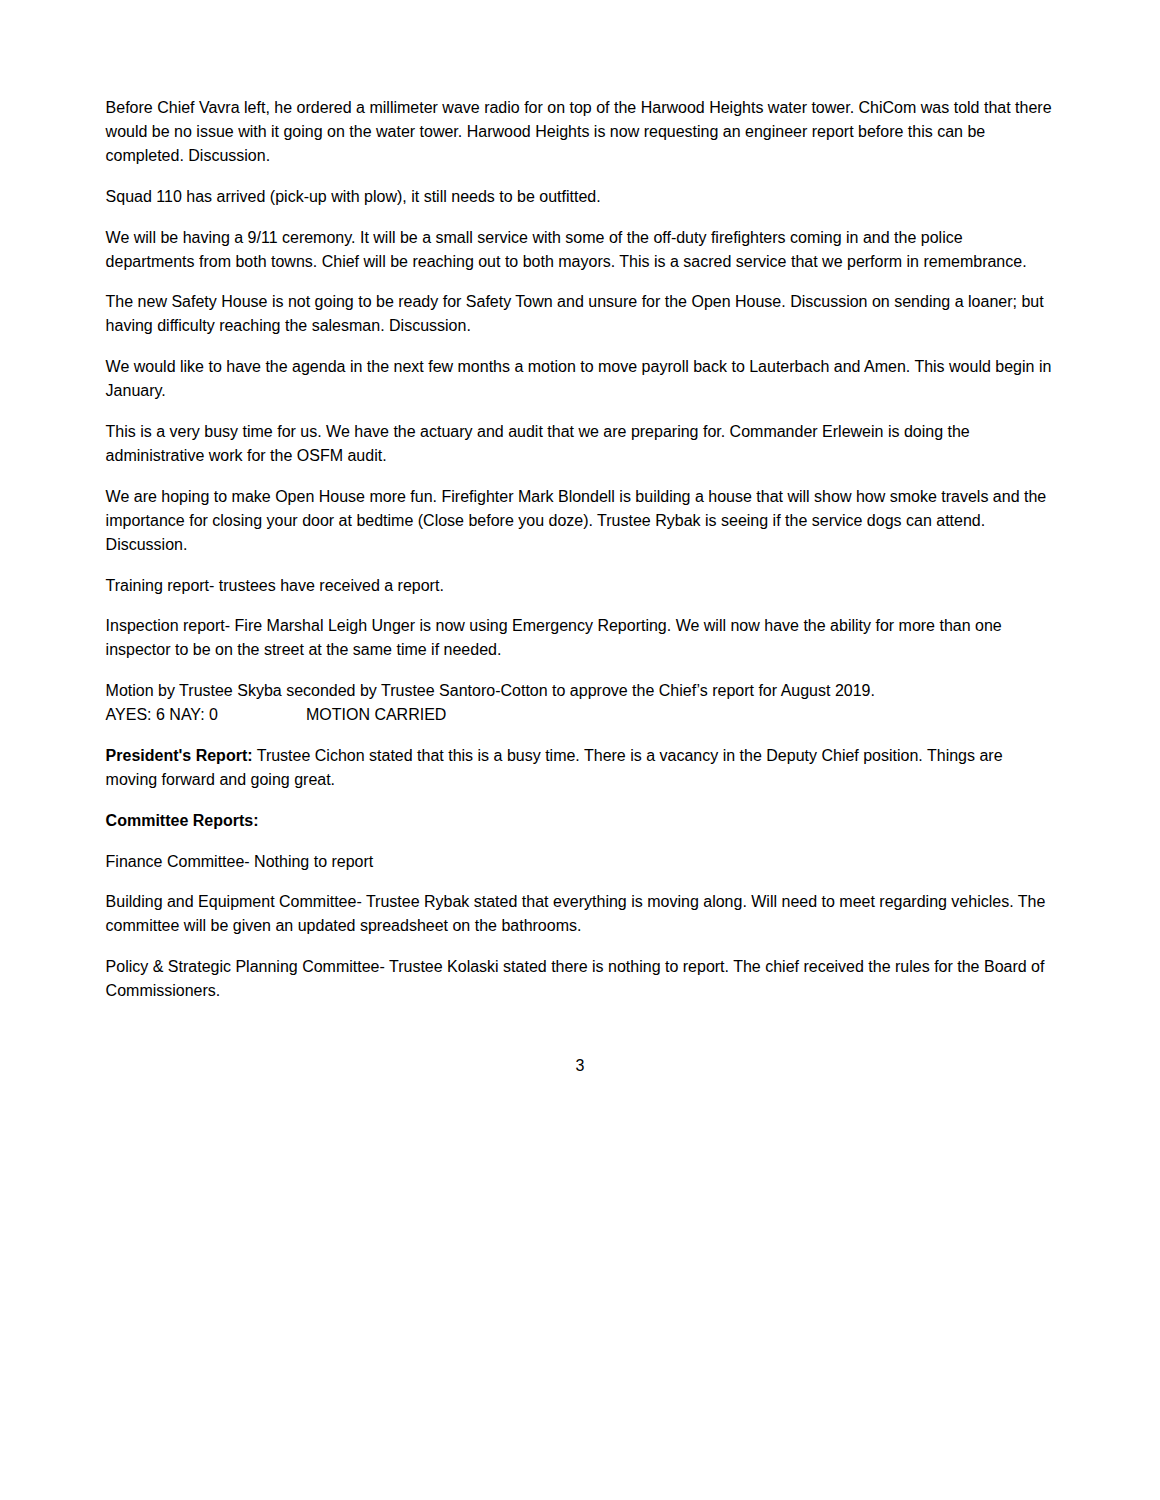Before Chief Vavra left, he ordered a millimeter wave radio for on top of the Harwood Heights water tower. ChiCom was told that there would be no issue with it going on the water tower. Harwood Heights is now requesting an engineer report before this can be completed. Discussion.
Squad 110 has arrived (pick-up with plow), it still needs to be outfitted.
We will be having a 9/11 ceremony. It will be a small service with some of the off-duty firefighters coming in and the police departments from both towns. Chief will be reaching out to both mayors. This is a sacred service that we perform in remembrance.
The new Safety House is not going to be ready for Safety Town and unsure for the Open House. Discussion on sending a loaner; but having difficulty reaching the salesman. Discussion.
We would like to have the agenda in the next few months a motion to move payroll back to Lauterbach and Amen. This would begin in January.
This is a very busy time for us. We have the actuary and audit that we are preparing for. Commander Erlewein is doing the administrative work for the OSFM audit.
We are hoping to make Open House more fun. Firefighter Mark Blondell is building a house that will show how smoke travels and the importance for closing your door at bedtime (Close before you doze). Trustee Rybak is seeing if the service dogs can attend.
Discussion.
Training report- trustees have received a report.
Inspection report- Fire Marshal Leigh Unger is now using Emergency Reporting. We will now have the ability for more than one inspector to be on the street at the same time if needed.
Motion by Trustee Skyba seconded by Trustee Santoro-Cotton to approve the Chief’s report for August 2019.
AYES: 6 NAY: 0 MOTION CARRIED
President's Report: Trustee Cichon stated that this is a busy time. There is a vacancy in the Deputy Chief position. Things are moving forward and going great.
Committee Reports:
Finance Committee- Nothing to report
Building and Equipment Committee- Trustee Rybak stated that everything is moving along. Will need to meet regarding vehicles. The committee will be given an updated spreadsheet on the bathrooms.
Policy & Strategic Planning Committee- Trustee Kolaski stated there is nothing to report. The chief received the rules for the Board of Commissioners.
3